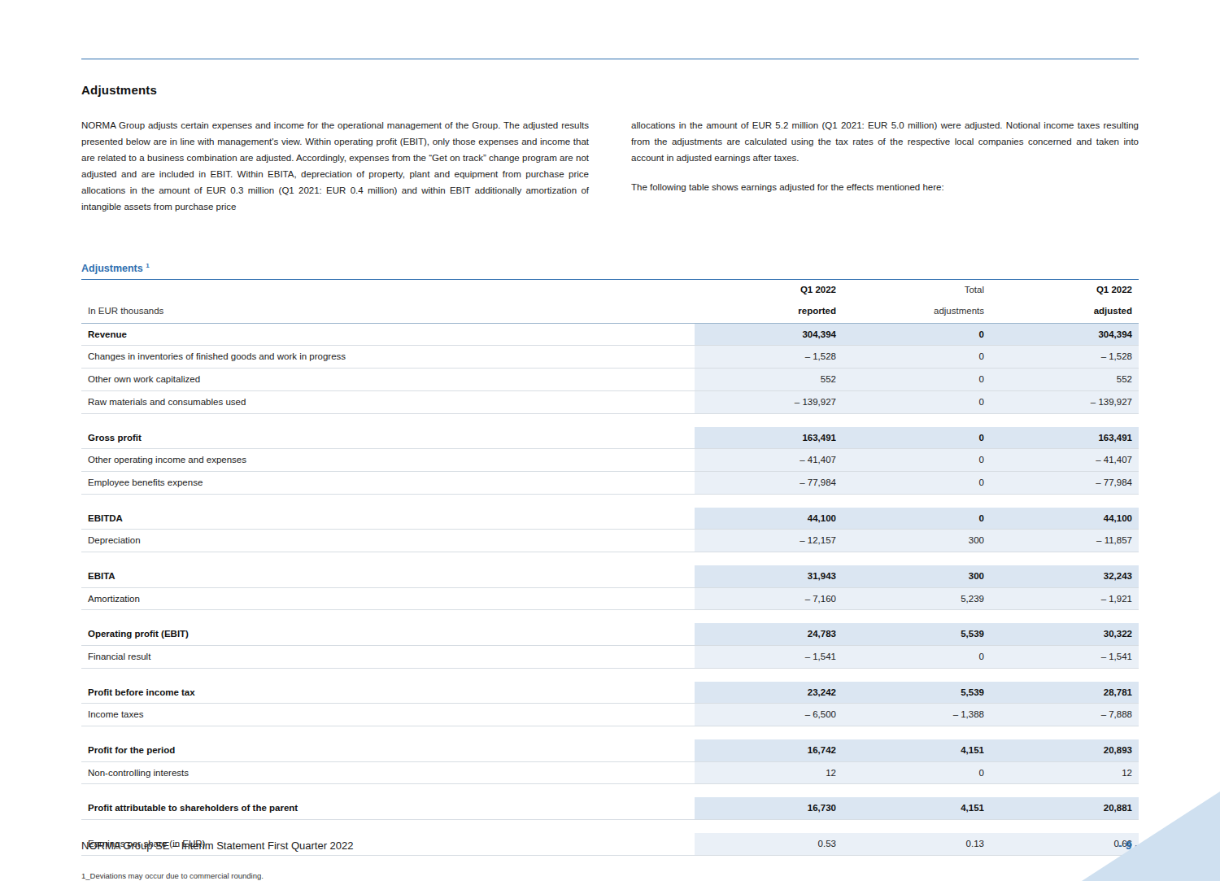Adjustments
NORMA Group adjusts certain expenses and income for the operational management of the Group. The adjusted results presented below are in line with management's view. Within operating profit (EBIT), only those expenses and income that are related to a business combination are adjusted. Accordingly, expenses from the “Get on track” change program are not adjusted and are included in EBIT. Within EBITA, depreciation of property, plant and equipment from purchase price allocations in the amount of EUR 0.3 million (Q1 2021: EUR 0.4 million) and within EBIT additionally amortization of intangible assets from purchase price
allocations in the amount of EUR 5.2 million (Q1 2021: EUR 5.0 million) were adjusted. Notional income taxes resulting from the adjustments are calculated using the tax rates of the respective local companies concerned and taken into account in adjusted earnings after taxes.
The following table shows earnings adjusted for the effects mentioned here:
Adjustments 1
| | Q1 2022 | Total | Q1 2022 |
| --- | --- | --- | --- |
| In EUR thousands | reported | adjustments | adjusted |
| Revenue | 304,394 | 0 | 304,394 |
| Changes in inventories of finished goods and work in progress | – 1,528 | 0 | – 1,528 |
| Other own work capitalized | 552 | 0 | 552 |
| Raw materials and consumables used | – 139,927 | 0 | – 139,927 |
| Gross profit | 163,491 | 0 | 163,491 |
| Other operating income and expenses | – 41,407 | 0 | – 41,407 |
| Employee benefits expense | – 77,984 | 0 | – 77,984 |
| EBITDA | 44,100 | 0 | 44,100 |
| Depreciation | – 12,157 | 300 | – 11,857 |
| EBITA | 31,943 | 300 | 32,243 |
| Amortization | – 7,160 | 5,239 | – 1,921 |
| Operating profit (EBIT) | 24,783 | 5,539 | 30,322 |
| Financial result | – 1,541 | 0 | – 1,541 |
| Profit before income tax | 23,242 | 5,539 | 28,781 |
| Income taxes | – 6,500 | – 1,388 | – 7,888 |
| Profit for the period | 16,742 | 4,151 | 20,893 |
| Non-controlling interests | 12 | 0 | 12 |
| Profit attributable to shareholders of the parent | 16,730 | 4,151 | 20,881 |
| Earnings per share (in EUR) | 0.53 | 0.13 | 0.66 |
1_Deviations may occur due to commercial rounding.
NORMA Group SE – Interim Statement First Quarter 2022
- 9 -